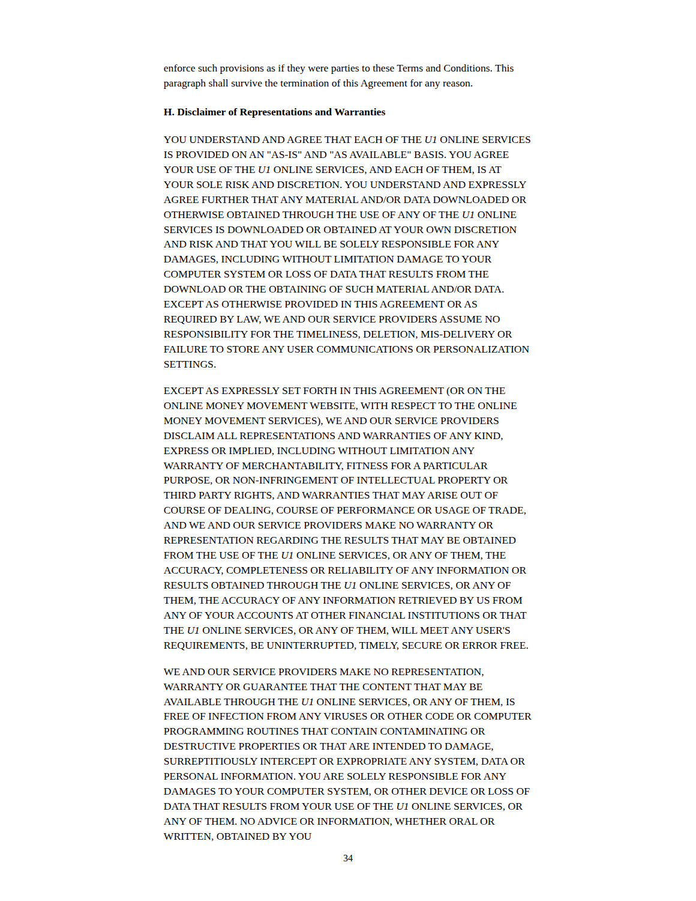enforce such provisions as if they were parties to these Terms and Conditions. This paragraph shall survive the termination of this Agreement for any reason.
H. Disclaimer of Representations and Warranties
YOU UNDERSTAND AND AGREE THAT EACH OF THE U1 ONLINE SERVICES IS PROVIDED ON AN "AS-IS" AND "AS AVAILABLE" BASIS. YOU AGREE YOUR USE OF THE U1 ONLINE SERVICES, AND EACH OF THEM, IS AT YOUR SOLE RISK AND DISCRETION. YOU UNDERSTAND AND EXPRESSLY AGREE FURTHER THAT ANY MATERIAL AND/OR DATA DOWNLOADED OR OTHERWISE OBTAINED THROUGH THE USE OF ANY OF THE U1 ONLINE SERVICES IS DOWNLOADED OR OBTAINED AT YOUR OWN DISCRETION AND RISK AND THAT YOU WILL BE SOLELY RESPONSIBLE FOR ANY DAMAGES, INCLUDING WITHOUT LIMITATION DAMAGE TO YOUR COMPUTER SYSTEM OR LOSS OF DATA THAT RESULTS FROM THE DOWNLOAD OR THE OBTAINING OF SUCH MATERIAL AND/OR DATA. EXCEPT AS OTHERWISE PROVIDED IN THIS AGREEMENT OR AS REQUIRED BY LAW, WE AND OUR SERVICE PROVIDERS ASSUME NO RESPONSIBILITY FOR THE TIMELINESS, DELETION, MIS-DELIVERY OR FAILURE TO STORE ANY USER COMMUNICATIONS OR PERSONALIZATION SETTINGS.
EXCEPT AS EXPRESSLY SET FORTH IN THIS AGREEMENT (OR ON THE ONLINE MONEY MOVEMENT WEBSITE, WITH RESPECT TO THE ONLINE MONEY MOVEMENT SERVICES), WE AND OUR SERVICE PROVIDERS DISCLAIM ALL REPRESENTATIONS AND WARRANTIES OF ANY KIND, EXPRESS OR IMPLIED, INCLUDING WITHOUT LIMITATION ANY WARRANTY OF MERCHANTABILITY, FITNESS FOR A PARTICULAR PURPOSE, OR NON-INFRINGEMENT OF INTELLECTUAL PROPERTY OR THIRD PARTY RIGHTS, AND WARRANTIES THAT MAY ARISE OUT OF COURSE OF DEALING, COURSE OF PERFORMANCE OR USAGE OF TRADE, AND WE AND OUR SERVICE PROVIDERS MAKE NO WARRANTY OR REPRESENTATION REGARDING THE RESULTS THAT MAY BE OBTAINED FROM THE USE OF THE U1 ONLINE SERVICES, OR ANY OF THEM, THE ACCURACY, COMPLETENESS OR RELIABILITY OF ANY INFORMATION OR RESULTS OBTAINED THROUGH THE U1 ONLINE SERVICES, OR ANY OF THEM, THE ACCURACY OF ANY INFORMATION RETRIEVED BY US FROM ANY OF YOUR ACCOUNTS AT OTHER FINANCIAL INSTITUTIONS OR THAT THE U1 ONLINE SERVICES, OR ANY OF THEM, WILL MEET ANY USER'S REQUIREMENTS, BE UNINTERRUPTED, TIMELY, SECURE OR ERROR FREE.
WE AND OUR SERVICE PROVIDERS MAKE NO REPRESENTATION, WARRANTY OR GUARANTEE THAT THE CONTENT THAT MAY BE AVAILABLE THROUGH THE U1 ONLINE SERVICES, OR ANY OF THEM, IS FREE OF INFECTION FROM ANY VIRUSES OR OTHER CODE OR COMPUTER PROGRAMMING ROUTINES THAT CONTAIN CONTAMINATING OR DESTRUCTIVE PROPERTIES OR THAT ARE INTENDED TO DAMAGE, SURREPTITIOUSLY INTERCEPT OR EXPROPRIATE ANY SYSTEM, DATA OR PERSONAL INFORMATION. YOU ARE SOLELY RESPONSIBLE FOR ANY DAMAGES TO YOUR COMPUTER SYSTEM, OR OTHER DEVICE OR LOSS OF DATA THAT RESULTS FROM YOUR USE OF THE U1 ONLINE SERVICES, OR ANY OF THEM. NO ADVICE OR INFORMATION, WHETHER ORAL OR WRITTEN, OBTAINED BY YOU
34